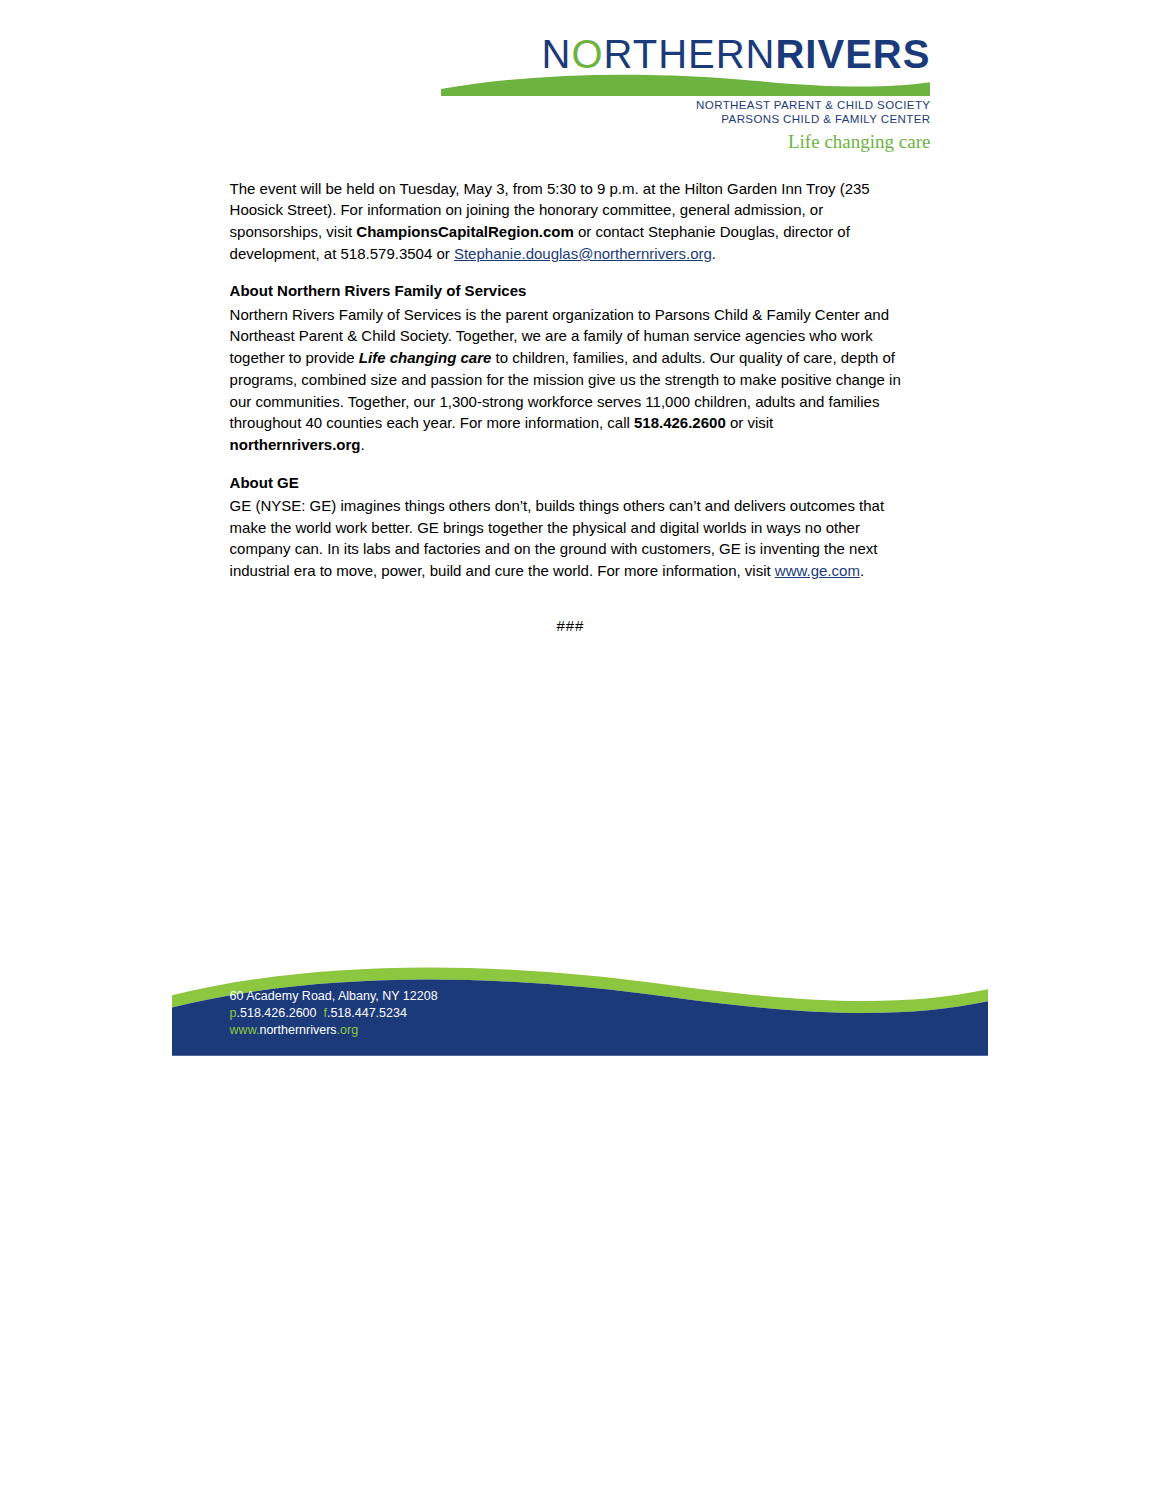NORTHERN RIVERS
NORTHEAST PARENT & CHILD SOCIETY
PARSONS CHILD & FAMILY CENTER
Life changing care
The event will be held on Tuesday, May 3, from 5:30 to 9 p.m. at the Hilton Garden Inn Troy (235 Hoosick Street). For information on joining the honorary committee, general admission, or sponsorships, visit ChampionsCapitalRegion.com or contact Stephanie Douglas, director of development, at 518.579.3504 or Stephanie.douglas@northernrivers.org.
About Northern Rivers Family of Services
Northern Rivers Family of Services is the parent organization to Parsons Child & Family Center and Northeast Parent & Child Society. Together, we are a family of human service agencies who work together to provide Life changing care to children, families, and adults. Our quality of care, depth of programs, combined size and passion for the mission give us the strength to make positive change in our communities. Together, our 1,300-strong workforce serves 11,000 children, adults and families throughout 40 counties each year. For more information, call 518.426.2600 or visit northernrivers.org.
About GE
GE (NYSE: GE) imagines things others don’t, builds things others can’t and delivers outcomes that make the world work better. GE brings together the physical and digital worlds in ways no other company can. In its labs and factories and on the ground with customers, GE is inventing the next industrial era to move, power, build and cure the world. For more information, visit www.ge.com.
###
60 Academy Road, Albany, NY 12208
p.518.426.2600 f.518.447.5234
www. northernrivers.org